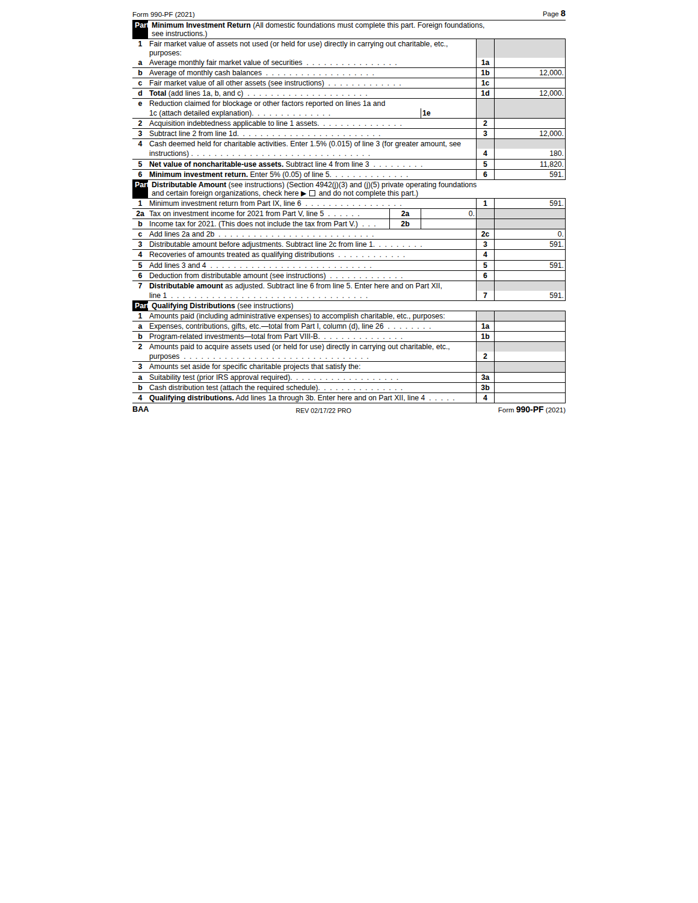Form 990-PF (2021)
Page 8
| Part IX | Minimum Investment Return (All domestic foundations must complete this part. Foreign foundations, see instructions.) |
| 1 | Fair market value of assets not used (or held for use) directly in carrying out charitable, etc., purposes: | | |
| a | Average monthly fair market value of securities . . . . . . . . . . . . . . . . | 1a | |
| b | Average of monthly cash balances . . . . . . . . . . . . . . . . . . . | 1b | 12,000. |
| c | Fair market value of all other assets (see instructions) . . . . . . . . . . . . . | 1c | |
| d | Total (add lines 1a, b, and c) . . . . . . . . . . . . . . . . . . . . . | 1d | 12,000. |
| e | Reduction claimed for blockage or other factors reported on lines 1a and | | | |
| | 1c (attach detailed explanation) . . . . . . . . . . . . . . | 1e | | |
| 2 | Acquisition indebtedness applicable to line 1 assets . . . . . . . . . . . . . . . | 2 | |
| 3 | Subtract line 2 from line 1d . . . . . . . . . . . . . . . . . . . . . . . . . | 3 | 12,000. |
| 4 | Cash deemed held for charitable activities. Enter 1.5% (0.015) of line 3 (for greater amount, see | | |
| | instructions) . . . . . . . . . . . . . . . . . . . . . . . . . . . . . . . | 4 | 180. |
| 5 | Net value of noncharitable-use assets. Subtract line 4 from line 3 . . . . . . . . . | 5 | 11,820. |
| 6 | Minimum investment return. Enter 5% (0.05) of line 5 . . . . . . . . . . . . . . | 6 | 591. |
| Part X | Distributable Amount (see instructions) (Section 4942(j)(3) and (j)(5) private operating foundations and certain foreign organizations, check here ▶ and do not complete this part.) |
| 1 | Minimum investment return from Part IX, line 6 . . . . . . . . . . . . . . . . . | 1 | 591. |
| 2a | Tax on investment income for 2021 from Part V, line 5 . . . . . . | 2a | 0. | | |
| b | Income tax for 2021. (This does not include the tax from Part V.) . . . | 2b | | | |
| c | Add lines 2a and 2b . . . . . . . . . . . . . . . . . . . . . . . . . . . | 2c | 0. |
| 3 | Distributable amount before adjustments. Subtract line 2c from line 1 . . . . . . . . . | 3 | 591. |
| 4 | Recoveries of amounts treated as qualifying distributions . . . . . . . . . . . . | 4 | |
| 5 | Add lines 3 and 4 . . . . . . . . . . . . . . . . . . . . . . . . . . . . | 5 | 591. |
| 6 | Deduction from distributable amount (see instructions) . . . . . . . . . . . . . | 6 | |
| 7 | Distributable amount as adjusted. Subtract line 6 from line 5. Enter here and on Part XII, | | |
| | line 1 . . . . . . . . . . . . . . . . . . . . . . . . . . . . . . . . . . | 7 | 591. |
| Part XI | Qualifying Distributions (see instructions) |
| 1 | Amounts paid (including administrative expenses) to accomplish charitable, etc., purposes: | | |
| a | Expenses, contributions, gifts, etc.—total from Part I, column (d), line 26 . . . . . . . . | 1a | |
| b | Program-related investments—total from Part VIII-B . . . . . . . . . . . . . . . | 1b | |
| 2 | Amounts paid to acquire assets used (or held for use) directly in carrying out charitable, etc., | | |
| | purposes . . . . . . . . . . . . . . . . . . . . . . . . . . . . . . . . | 2 | |
| 3 | Amounts set aside for specific charitable projects that satisfy the: | | |
| a | Suitability test (prior IRS approval required) . . . . . . . . . . . . . . . . . . . | 3a | |
| b | Cash distribution test (attach the required schedule) . . . . . . . . . . . . . . . | 3b | |
| 4 | Qualifying distributions. Add lines 1a through 3b. Enter here and on Part XII, line 4 . . . . . | 4 | |
BAA
REV 02/17/22 PRO
Form 990-PF (2021)